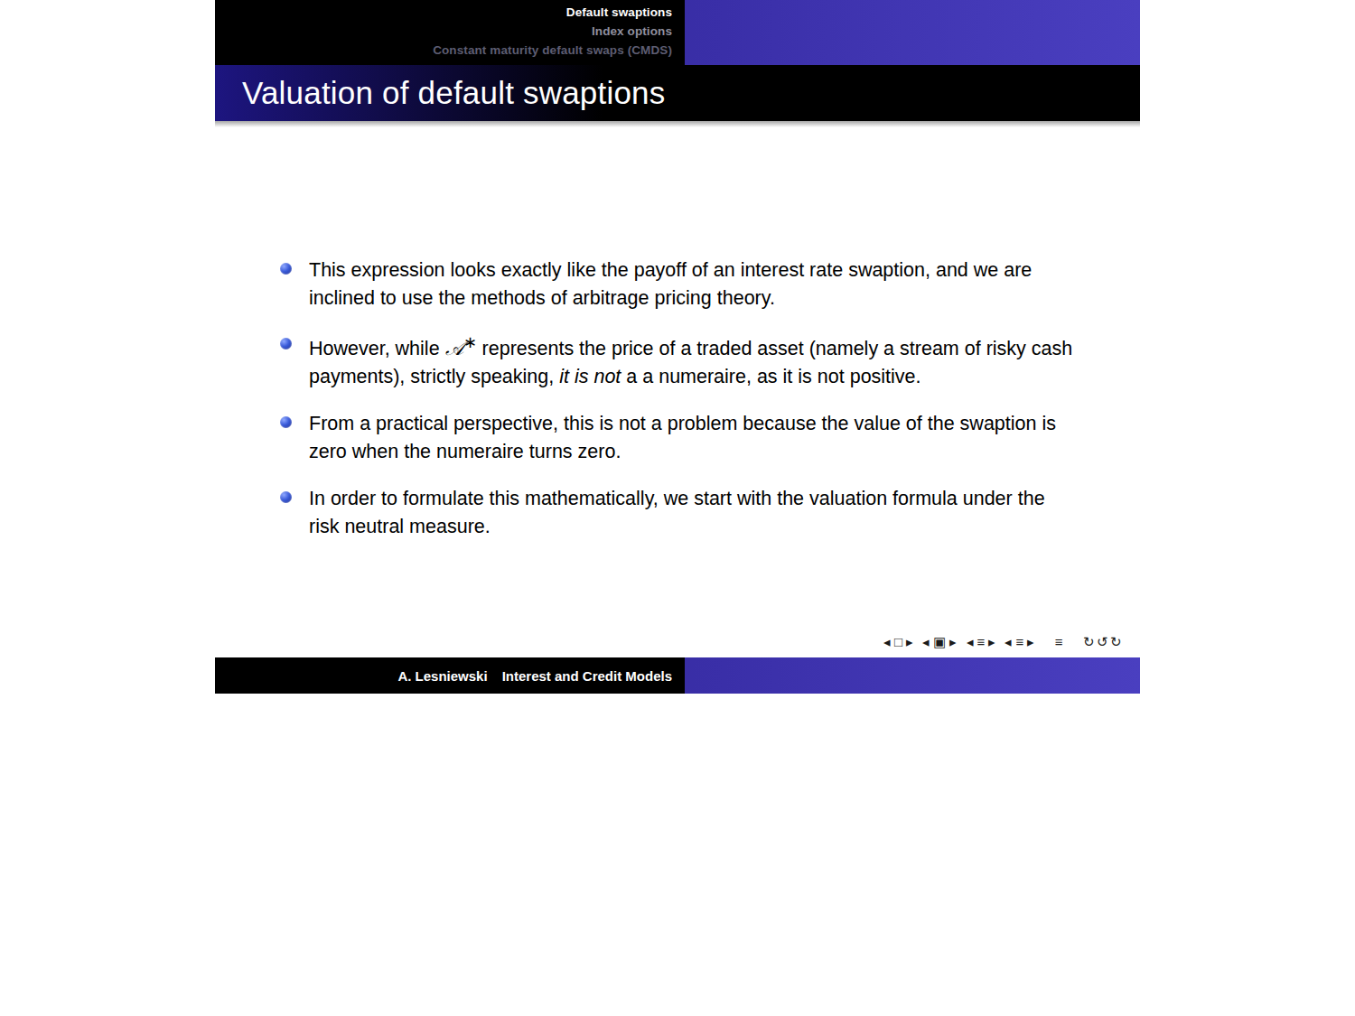Default swaptions
Index options
Constant maturity default swaps (CMDS)
Valuation of default swaptions
This expression looks exactly like the payoff of an interest rate swaption, and we are inclined to use the methods of arbitrage pricing theory.
However, while 𝒜∗ represents the price of a traded asset (namely a stream of risky cash payments), strictly speaking, it is not a a numeraire, as it is not positive.
From a practical perspective, this is not a problem because the value of the swaption is zero when the numeraire turns zero.
In order to formulate this mathematically, we start with the valuation formula under the risk neutral measure.
◂□▸ ◂▣▸ ◂≡▸ ◂≡▸ ≡ ↻↺↻
A. Lesniewski Interest and Credit Models